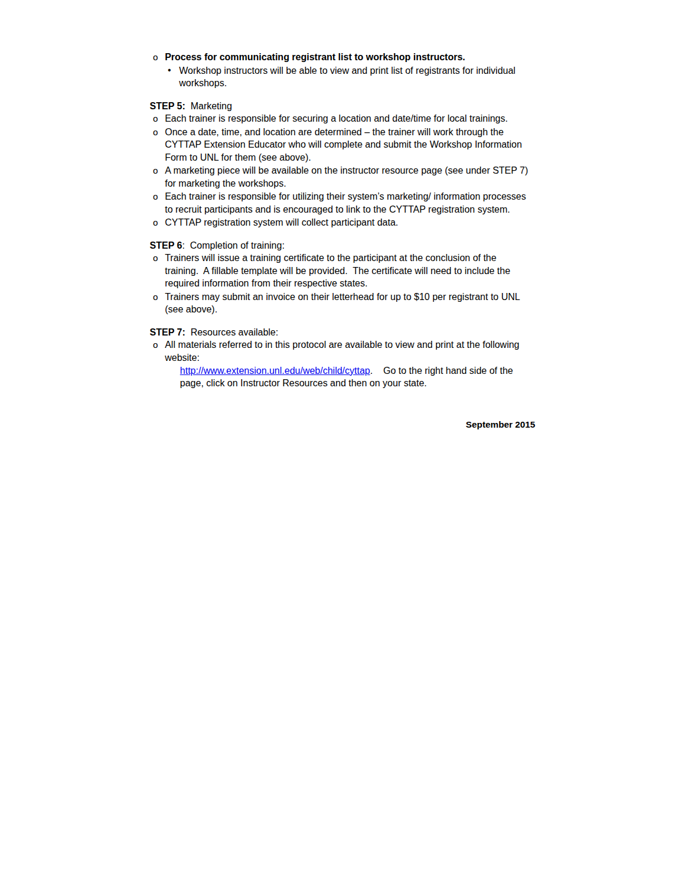Process for communicating registrant list to workshop instructors.
Workshop instructors will be able to view and print list of registrants for individual workshops.
STEP 5: Marketing
Each trainer is responsible for securing a location and date/time for local trainings.
Once a date, time, and location are determined – the trainer will work through the CYTTAP Extension Educator who will complete and submit the Workshop Information Form to UNL for them (see above).
A marketing piece will be available on the instructor resource page (see under STEP 7) for marketing the workshops.
Each trainer is responsible for utilizing their system’s marketing/ information processes to recruit participants and is encouraged to link to the CYTTAP registration system.
CYTTAP registration system will collect participant data.
STEP 6: Completion of training:
Trainers will issue a training certificate to the participant at the conclusion of the training. A fillable template will be provided. The certificate will need to include the required information from their respective states.
Trainers may submit an invoice on their letterhead for up to $10 per registrant to UNL (see above).
STEP 7: Resources available:
All materials referred to in this protocol are available to view and print at the following website:
http://www.extension.unl.edu/web/child/cyttap. Go to the right hand side of the page, click on Instructor Resources and then on your state.
September 2015